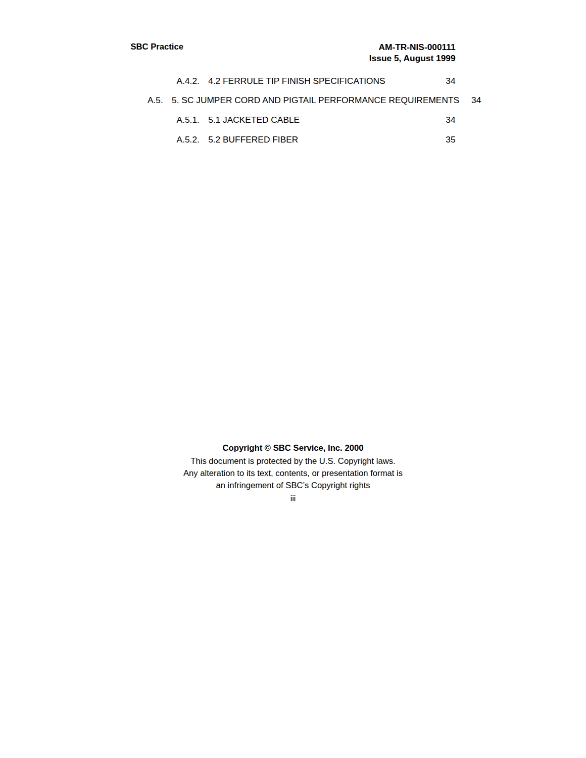SBC Practice
AM-TR-NIS-000111
Issue 5, August 1999
A.4.2. 4.2 FERRULE TIP FINISH SPECIFICATIONS 34
A.5. 5. SC JUMPER CORD AND PIGTAIL PERFORMANCE REQUIREMENTS 34
A.5.1. 5.1 JACKETED CABLE 34
A.5.2. 5.2 BUFFERED FIBER 35
Copyright © SBC Service, Inc. 2000
This document is protected by the U.S. Copyright laws.
Any alteration to its text, contents, or presentation format is
an infringement of SBC’s Copyright rights
iii